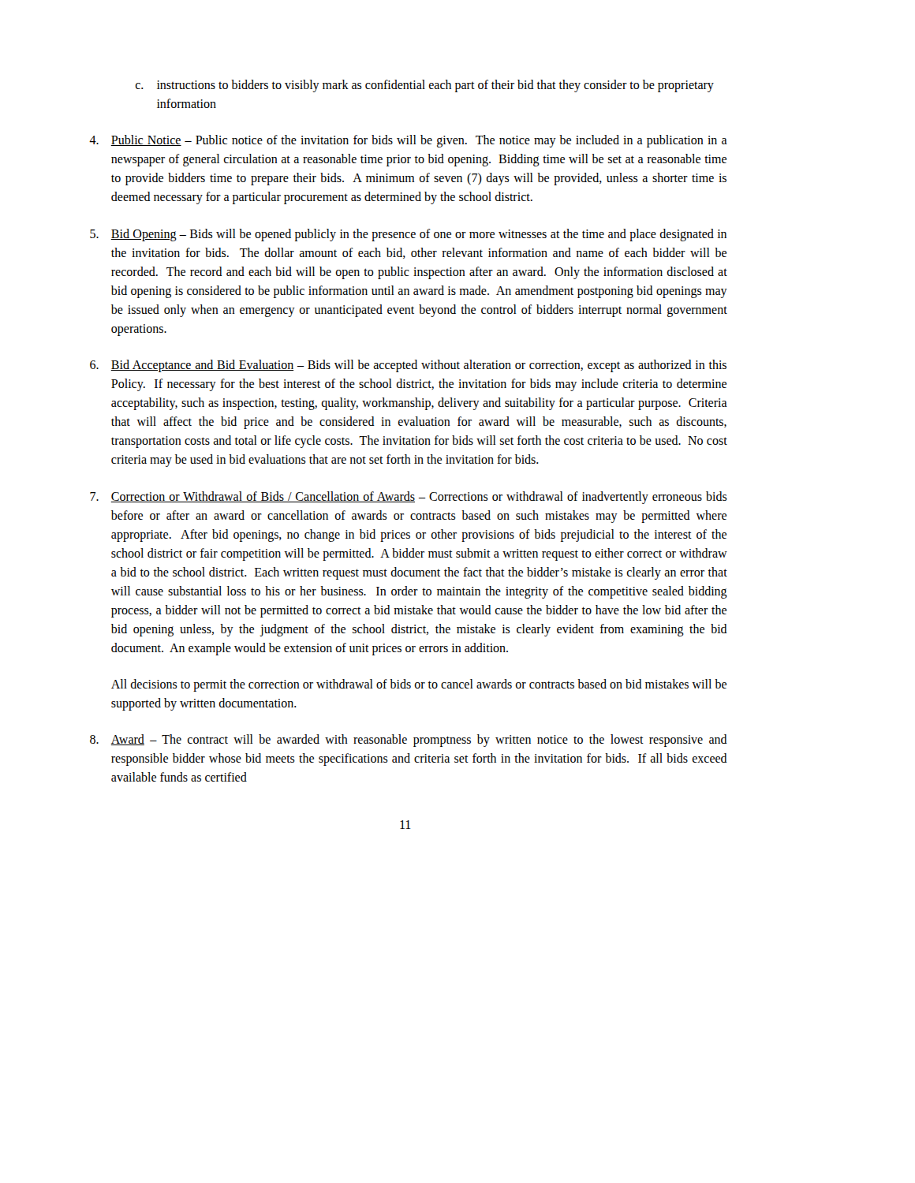c. instructions to bidders to visibly mark as confidential each part of their bid that they consider to be proprietary information
4. Public Notice – Public notice of the invitation for bids will be given. The notice may be included in a publication in a newspaper of general circulation at a reasonable time prior to bid opening. Bidding time will be set at a reasonable time to provide bidders time to prepare their bids. A minimum of seven (7) days will be provided, unless a shorter time is deemed necessary for a particular procurement as determined by the school district.
5. Bid Opening – Bids will be opened publicly in the presence of one or more witnesses at the time and place designated in the invitation for bids. The dollar amount of each bid, other relevant information and name of each bidder will be recorded. The record and each bid will be open to public inspection after an award. Only the information disclosed at bid opening is considered to be public information until an award is made. An amendment postponing bid openings may be issued only when an emergency or unanticipated event beyond the control of bidders interrupt normal government operations.
6. Bid Acceptance and Bid Evaluation – Bids will be accepted without alteration or correction, except as authorized in this Policy. If necessary for the best interest of the school district, the invitation for bids may include criteria to determine acceptability, such as inspection, testing, quality, workmanship, delivery and suitability for a particular purpose. Criteria that will affect the bid price and be considered in evaluation for award will be measurable, such as discounts, transportation costs and total or life cycle costs. The invitation for bids will set forth the cost criteria to be used. No cost criteria may be used in bid evaluations that are not set forth in the invitation for bids.
7. Correction or Withdrawal of Bids / Cancellation of Awards – Corrections or withdrawal of inadvertently erroneous bids before or after an award or cancellation of awards or contracts based on such mistakes may be permitted where appropriate. After bid openings, no change in bid prices or other provisions of bids prejudicial to the interest of the school district or fair competition will be permitted. A bidder must submit a written request to either correct or withdraw a bid to the school district. Each written request must document the fact that the bidder’s mistake is clearly an error that will cause substantial loss to his or her business. In order to maintain the integrity of the competitive sealed bidding process, a bidder will not be permitted to correct a bid mistake that would cause the bidder to have the low bid after the bid opening unless, by the judgment of the school district, the mistake is clearly evident from examining the bid document. An example would be extension of unit prices or errors in addition.
All decisions to permit the correction or withdrawal of bids or to cancel awards or contracts based on bid mistakes will be supported by written documentation.
8. Award – The contract will be awarded with reasonable promptness by written notice to the lowest responsive and responsible bidder whose bid meets the specifications and criteria set forth in the invitation for bids. If all bids exceed available funds as certified
11